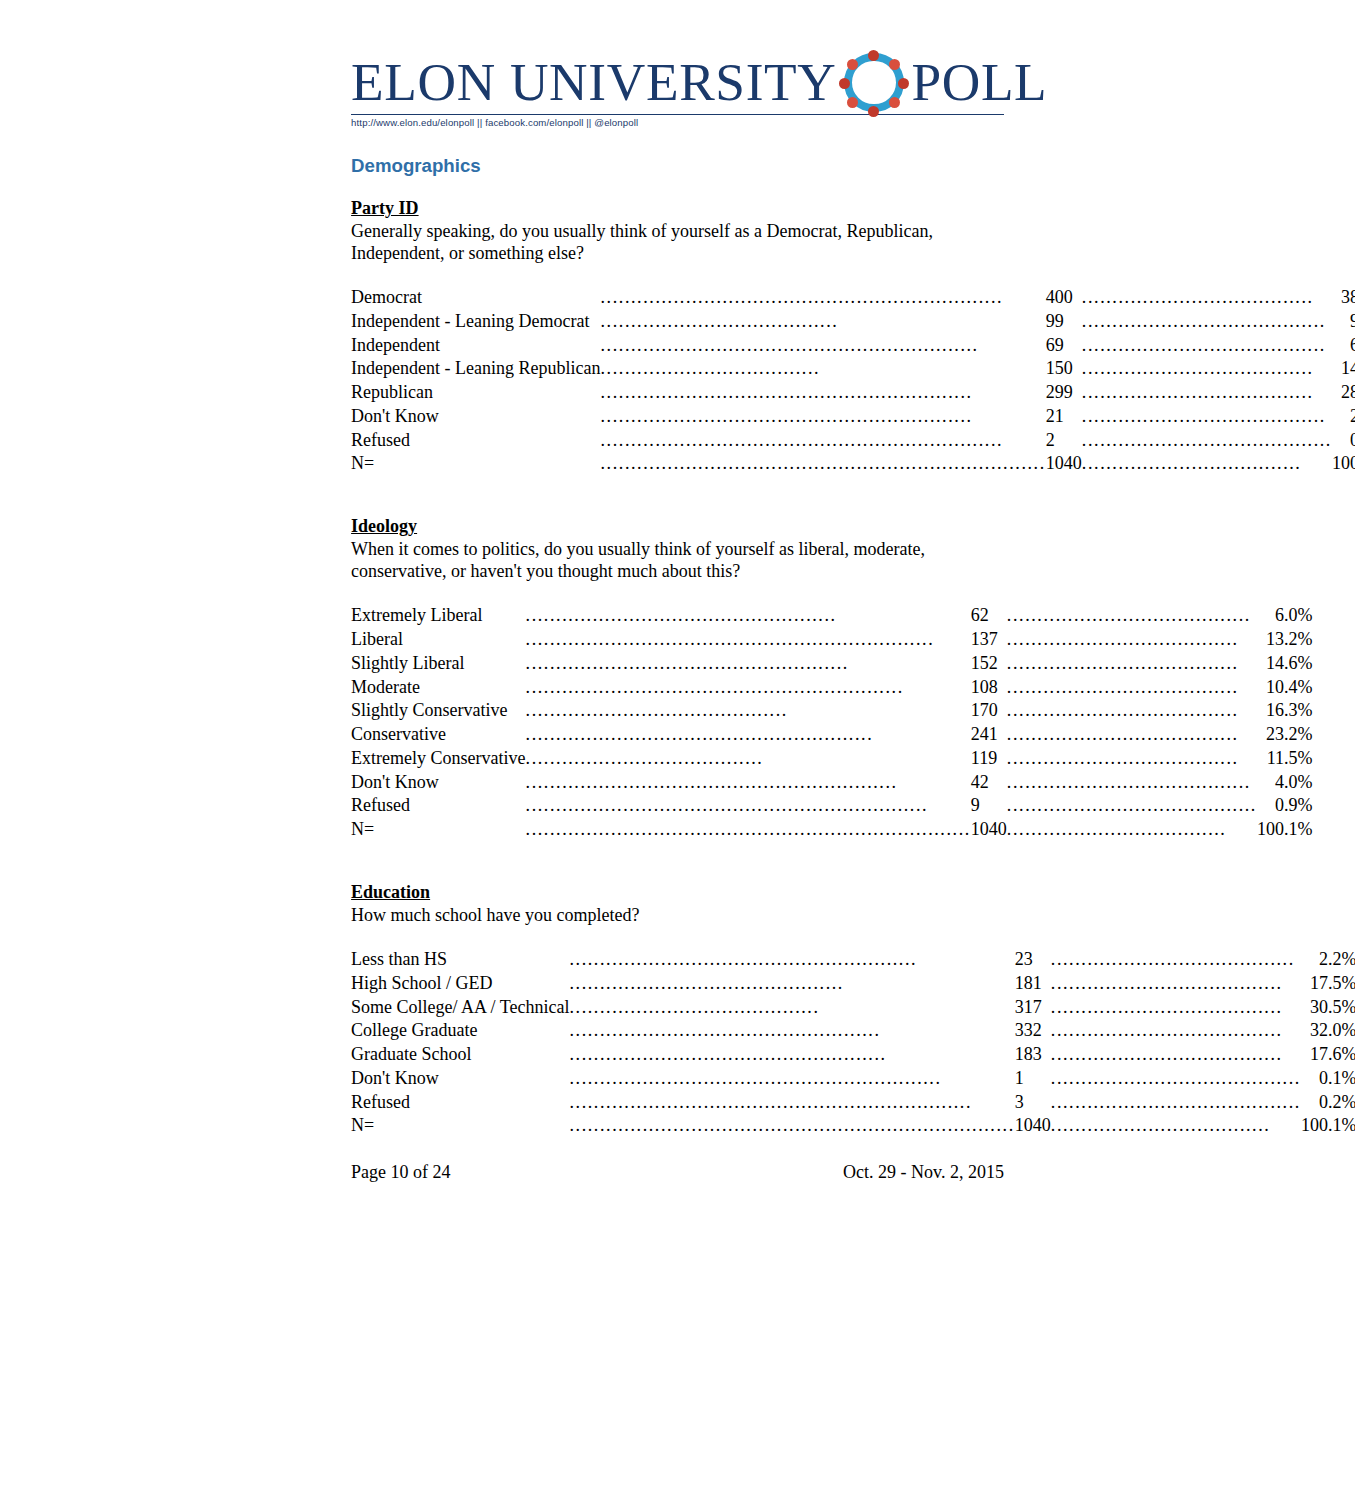ELON UNIVERSITY POLL
http://www.elon.edu/elonpoll || facebook.com/elonpoll || @elonpoll
Demographics
Party ID
Generally speaking, do you usually think of yourself as a Democrat, Republican, Independent, or something else?
| Democrat | .................................................................. | 400 | ...................................... | 38.5% |
| Independent - Leaning Democrat | ....................................... | 99 | ........................................ | 9.5% |
| Independent | .............................................................. | 69 | ........................................ | 6.6% |
| Independent - Leaning Republican | .................................... | 150 | ...................................... | 14.4% |
| Republican | ............................................................. | 299 | ...................................... | 28.8% |
| Don't Know | ............................................................. | 21 | ........................................ | 2.0% |
| Refused | .................................................................. | 2 | ......................................... | 0.2% |
| N= | ......................................................................... | 1040 | .................................... | 100.0% |
Ideology
When it comes to politics, do you usually think of yourself as liberal, moderate, conservative, or haven't you thought much about this?
| Extremely Liberal | ................................................... | 62 | ........................................ | 6.0% |
| Liberal | ................................................................... | 137 | ...................................... | 13.2% |
| Slightly Liberal | ..................................................... | 152 | ...................................... | 14.6% |
| Moderate | .............................................................. | 108 | ...................................... | 10.4% |
| Slightly Conservative | ........................................... | 170 | ...................................... | 16.3% |
| Conservative | ......................................................... | 241 | ...................................... | 23.2% |
| Extremely Conservative | ....................................... | 119 | ...................................... | 11.5% |
| Don't Know | ............................................................. | 42 | ........................................ | 4.0% |
| Refused | .................................................................. | 9 | ......................................... | 0.9% |
| N= | ......................................................................... | 1040 | .................................... | 100.1% |
Education
How much school have you completed?
| Less than HS | ......................................................... | 23 | ........................................ | 2.2% |
| High School / GED | ............................................. | 181 | ...................................... | 17.5% |
| Some College/ AA / Technical | ......................................... | 317 | ...................................... | 30.5% |
| College Graduate | ................................................... | 332 | ...................................... | 32.0% |
| Graduate School | .................................................... | 183 | ...................................... | 17.6% |
| Don't Know | ............................................................. | 1 | ......................................... | 0.1% |
| Refused | .................................................................. | 3 | ......................................... | 0.2% |
| N= | ......................................................................... | 1040 | .................................... | 100.1% |
Page 10 of 24 Oct. 29 - Nov. 2, 2015